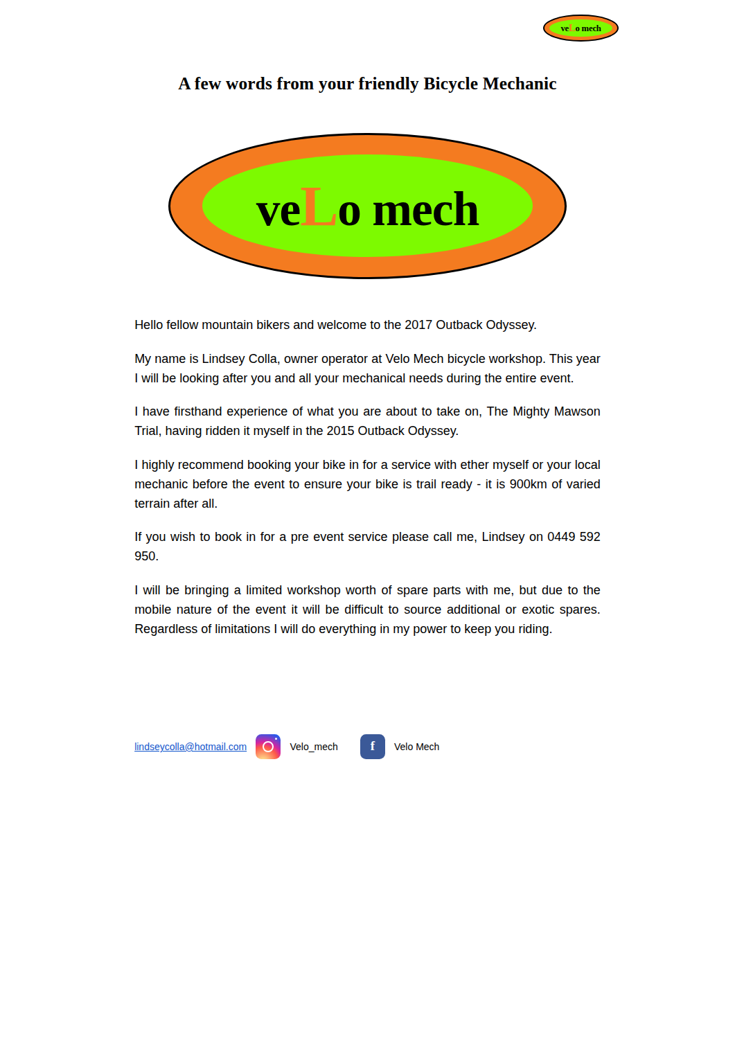veLo mech
A few words from your friendly Bicycle Mechanic
veLo mech
Hello fellow mountain bikers and welcome to the 2017 Outback Odyssey.
My name is Lindsey Colla, owner operator at Velo Mech bicycle workshop. This year I will be looking after you and all your mechanical needs during the entire event.
I have firsthand experience of what you are about to take on, The Mighty Mawson Trial, having ridden it myself in the 2015 Outback Odyssey.
I highly recommend booking your bike in for a service with ether myself or your local mechanic before the event to ensure your bike is trail ready - it is 900km of varied terrain after all.
If you wish to book in for a pre event service please call me, Lindsey on 0449 592 950.
I will be bringing a limited workshop worth of spare parts with me, but due to the mobile nature of the event it will be difficult to source additional or exotic spares. Regardless of limitations I will do everything in my power to keep you riding.
lindseycolla@hotmail.com Velo_mech f Velo Mech